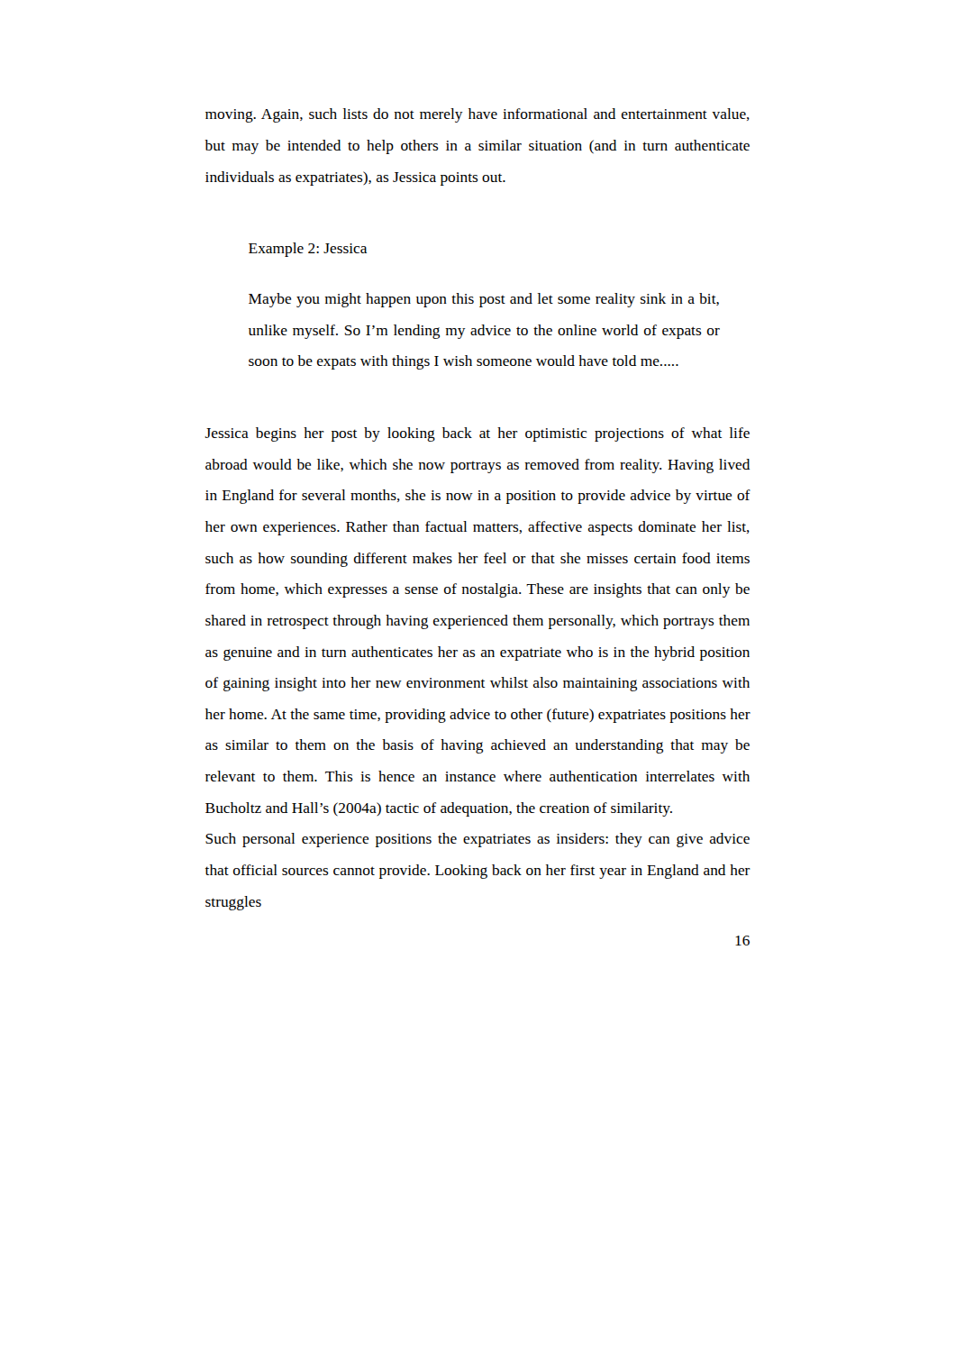moving. Again, such lists do not merely have informational and entertainment value, but may be intended to help others in a similar situation (and in turn authenticate individuals as expatriates), as Jessica points out.
Example 2: Jessica
Maybe you might happen upon this post and let some reality sink in a bit, unlike myself. So I’m lending my advice to the online world of expats or soon to be expats with things I wish someone would have told me.....
Jessica begins her post by looking back at her optimistic projections of what life abroad would be like, which she now portrays as removed from reality. Having lived in England for several months, she is now in a position to provide advice by virtue of her own experiences. Rather than factual matters, affective aspects dominate her list, such as how sounding different makes her feel or that she misses certain food items from home, which expresses a sense of nostalgia. These are insights that can only be shared in retrospect through having experienced them personally, which portrays them as genuine and in turn authenticates her as an expatriate who is in the hybrid position of gaining insight into her new environment whilst also maintaining associations with her home. At the same time, providing advice to other (future) expatriates positions her as similar to them on the basis of having achieved an understanding that may be relevant to them. This is hence an instance where authentication interrelates with Bucholtz and Hall’s (2004a) tactic of adequation, the creation of similarity.
Such personal experience positions the expatriates as insiders: they can give advice that official sources cannot provide. Looking back on her first year in England and her struggles
16